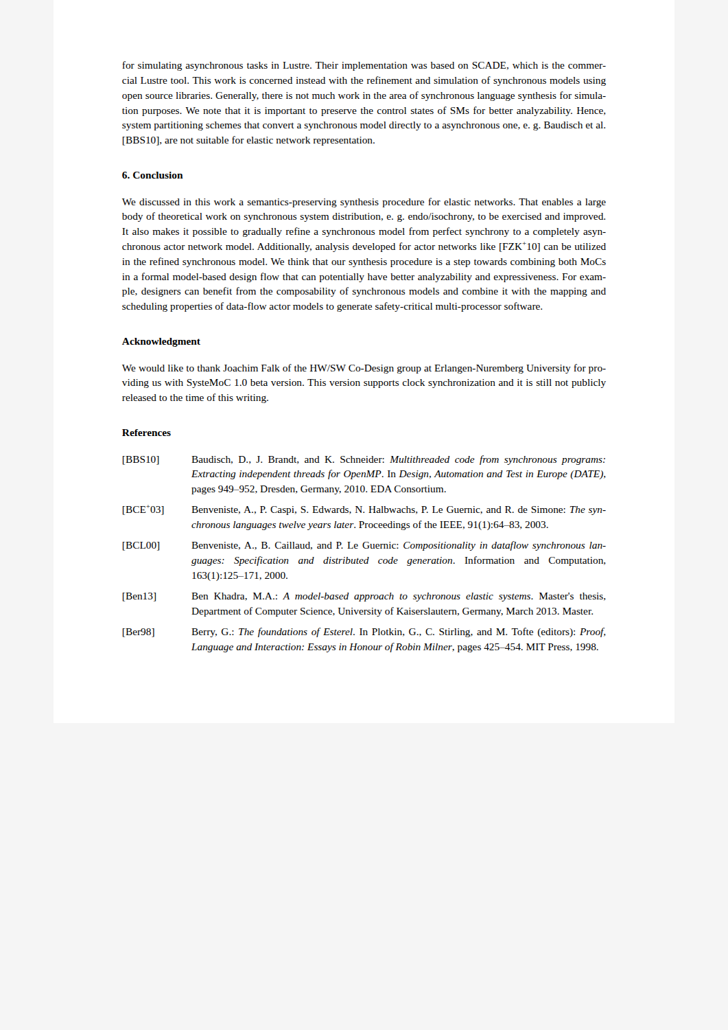for simulating asynchronous tasks in Lustre. Their implementation was based on SCADE, which is the commercial Lustre tool. This work is concerned instead with the refinement and simulation of synchronous models using open source libraries. Generally, there is not much work in the area of synchronous language synthesis for simulation purposes. We note that it is important to preserve the control states of SMs for better analyzability. Hence, system partitioning schemes that convert a synchronous model directly to a asynchronous one, e. g. Baudisch et al. [BBS10], are not suitable for elastic network representation.
6. Conclusion
We discussed in this work a semantics-preserving synthesis procedure for elastic networks. That enables a large body of theoretical work on synchronous system distribution, e. g. endo/isochrony, to be exercised and improved. It also makes it possible to gradually refine a synchronous model from perfect synchrony to a completely asynchronous actor network model. Additionally, analysis developed for actor networks like [FZK+10] can be utilized in the refined synchronous model. We think that our synthesis procedure is a step towards combining both MoCs in a formal model-based design flow that can potentially have better analyzability and expressiveness. For example, designers can benefit from the composability of synchronous models and combine it with the mapping and scheduling properties of data-flow actor models to generate safety-critical multi-processor software.
Acknowledgment
We would like to thank Joachim Falk of the HW/SW Co-Design group at Erlangen-Nuremberg University for providing us with SysteMoC 1.0 beta version. This version supports clock synchronization and it is still not publicly released to the time of this writing.
References
[BBS10]
Baudisch, D., J. Brandt, and K. Schneider: Multithreaded code from synchronous programs: Extracting independent threads for OpenMP. In Design, Automation and Test in Europe (DATE), pages 949–952, Dresden, Germany, 2010. EDA Consortium.
[BCE+03]
Benveniste, A., P. Caspi, S. Edwards, N. Halbwachs, P. Le Guernic, and R. de Simone: The synchronous languages twelve years later. Proceedings of the IEEE, 91(1):64–83, 2003.
[BCL00]
Benveniste, A., B. Caillaud, and P. Le Guernic: Compositionality in dataflow synchronous languages: Specification and distributed code generation. Information and Computation, 163(1):125–171, 2000.
[Ben13]
Ben Khadra, M.A.: A model-based approach to sychronous elastic systems. Master's thesis, Department of Computer Science, University of Kaiserslautern, Germany, March 2013. Master.
[Ber98]
Berry, G.: The foundations of Esterel. In Plotkin, G., C. Stirling, and M. Tofte (editors): Proof, Language and Interaction: Essays in Honour of Robin Milner, pages 425–454. MIT Press, 1998.